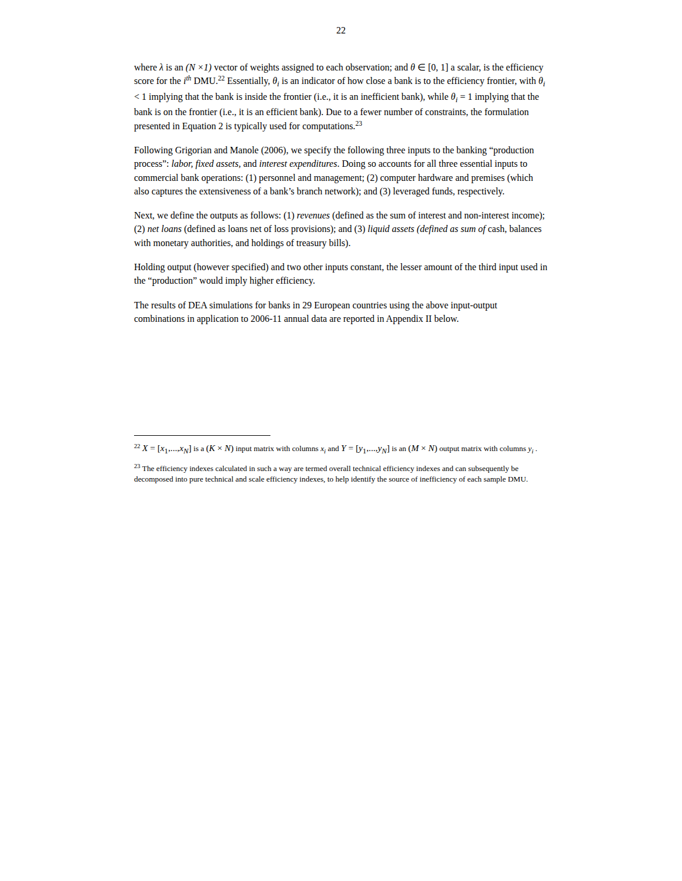22
where λ is an (N ×1) vector of weights assigned to each observation; and θ ∈ [0, 1] a scalar, is the efficiency score for the ith DMU.22 Essentially, θi is an indicator of how close a bank is to the efficiency frontier, with θi < 1 implying that the bank is inside the frontier (i.e., it is an inefficient bank), while θi = 1 implying that the bank is on the frontier (i.e., it is an efficient bank). Due to a fewer number of constraints, the formulation presented in Equation 2 is typically used for computations.23
Following Grigorian and Manole (2006), we specify the following three inputs to the banking “production process”: labor, fixed assets, and interest expenditures. Doing so accounts for all three essential inputs to commercial bank operations: (1) personnel and management; (2) computer hardware and premises (which also captures the extensiveness of a bank’s branch network); and (3) leveraged funds, respectively.
Next, we define the outputs as follows: (1) revenues (defined as the sum of interest and non-interest income); (2) net loans (defined as loans net of loss provisions); and (3) liquid assets (defined as sum of cash, balances with monetary authorities, and holdings of treasury bills).
Holding output (however specified) and two other inputs constant, the lesser amount of the third input used in the “production” would imply higher efficiency.
The results of DEA simulations for banks in 29 European countries using the above input-output combinations in application to 2006-11 annual data are reported in Appendix II below.
22 X = [x1,...,xN] is a (K × N) input matrix with columns xi and Y = [y1,...,yN] is an (M × N) output matrix with columns yi .
23 The efficiency indexes calculated in such a way are termed overall technical efficiency indexes and can subsequently be decomposed into pure technical and scale efficiency indexes, to help identify the source of inefficiency of each sample DMU.